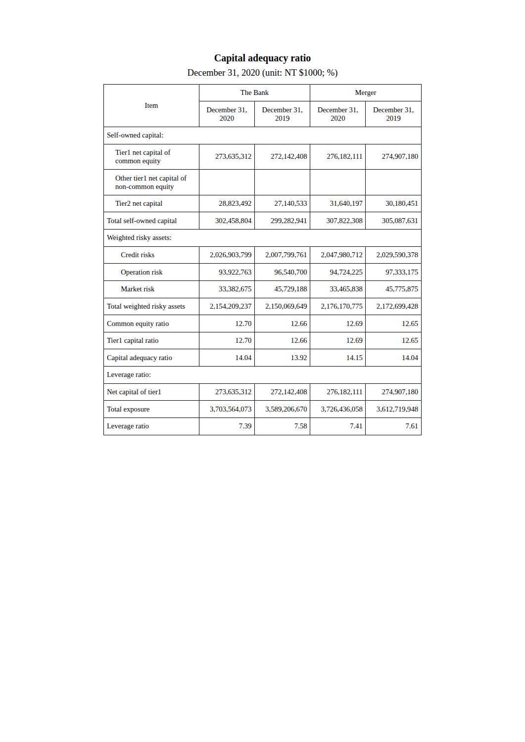Capital adequacy ratio
December 31, 2020 (unit: NT $1000; %)
| Item | The Bank | Merger |
| --- | --- | --- |
| December 31, 2020 | December 31, 2019 | December 31, 2020 | December 31, 2019 |
| Self-owned capital: |
| Tier1 net capital of common equity | 273,635,312 | 272,142,408 | 276,182,111 | 274,907,180 |
| Other tier1 net capital of non-common equity | | | | |
| Tier2 net capital | 28,823,492 | 27,140,533 | 31,640,197 | 30,180,451 |
| Total self-owned capital | 302,458,804 | 299,282,941 | 307,822,308 | 305,087,631 |
| Weighted risky assets: |
| Credit risks | 2,026,903,799 | 2,007,799,761 | 2,047,980,712 | 2,029,590,378 |
| Operation risk | 93,922,763 | 96,540,700 | 94,724,225 | 97,333,175 |
| Market risk | 33,382,675 | 45,729,188 | 33,465,838 | 45,775,875 |
| Total weighted risky assets | 2,154,209,237 | 2,150,069,649 | 2,176,170,775 | 2,172,699,428 |
| Common equity ratio | 12.70 | 12.66 | 12.69 | 12.65 |
| Tier1 capital ratio | 12.70 | 12.66 | 12.69 | 12.65 |
| Capital adequacy ratio | 14.04 | 13.92 | 14.15 | 14.04 |
| Leverage ratio: |
| Net capital of tier1 | 273,635,312 | 272,142,408 | 276,182,111 | 274,907,180 |
| Total exposure | 3,703,564,073 | 3,589,206,670 | 3,726,436,058 | 3,612,719,948 |
| Leverage ratio | 7.39 | 7.58 | 7.41 | 7.61 |